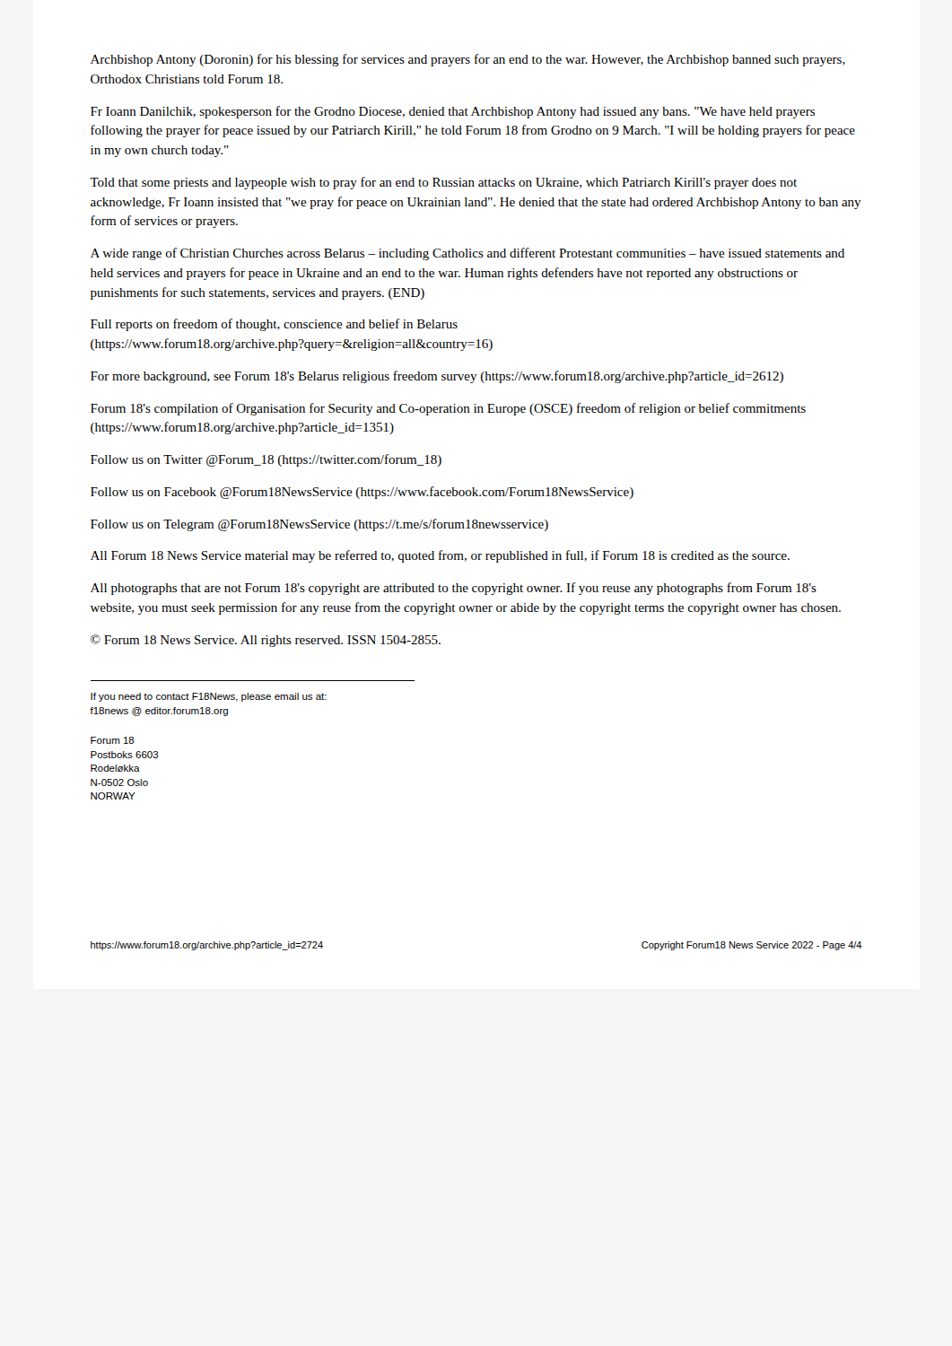Archbishop Antony (Doronin) for his blessing for services and prayers for an end to the war. However, the Archbishop banned such prayers, Orthodox Christians told Forum 18.
Fr Ioann Danilchik, spokesperson for the Grodno Diocese, denied that Archbishop Antony had issued any bans. "We have held prayers following the prayer for peace issued by our Patriarch Kirill," he told Forum 18 from Grodno on 9 March. "I will be holding prayers for peace in my own church today."
Told that some priests and laypeople wish to pray for an end to Russian attacks on Ukraine, which Patriarch Kirill's prayer does not acknowledge, Fr Ioann insisted that "we pray for peace on Ukrainian land". He denied that the state had ordered Archbishop Antony to ban any form of services or prayers.
A wide range of Christian Churches across Belarus – including Catholics and different Protestant communities – have issued statements and held services and prayers for peace in Ukraine and an end to the war. Human rights defenders have not reported any obstructions or punishments for such statements, services and prayers. (END)
Full reports on freedom of thought, conscience and belief in Belarus
(https://www.forum18.org/archive.php?query=&religion=all&country=16)
For more background, see Forum 18's Belarus religious freedom survey (https://www.forum18.org/archive.php?article_id=2612)
Forum 18's compilation of Organisation for Security and Co-operation in Europe (OSCE) freedom of religion or belief commitments (https://www.forum18.org/archive.php?article_id=1351)
Follow us on Twitter @Forum_18 (https://twitter.com/forum_18)
Follow us on Facebook @Forum18NewsService (https://www.facebook.com/Forum18NewsService)
Follow us on Telegram @Forum18NewsService (https://t.me/s/forum18newsservice)
All Forum 18 News Service material may be referred to, quoted from, or republished in full, if Forum 18 is credited as the source.
All photographs that are not Forum 18's copyright are attributed to the copyright owner. If you reuse any photographs from Forum 18's website, you must seek permission for any reuse from the copyright owner or abide by the copyright terms the copyright owner has chosen.
© Forum 18 News Service. All rights reserved. ISSN 1504-2855.
If you need to contact F18News, please email us at:
f18news @ editor.forum18.org
Forum 18
Postboks 6603
Rodeløkka
N-0502 Oslo
NORWAY
https://www.forum18.org/archive.php?article_id=2724 Copyright Forum18 News Service 2022 - Page 4/4